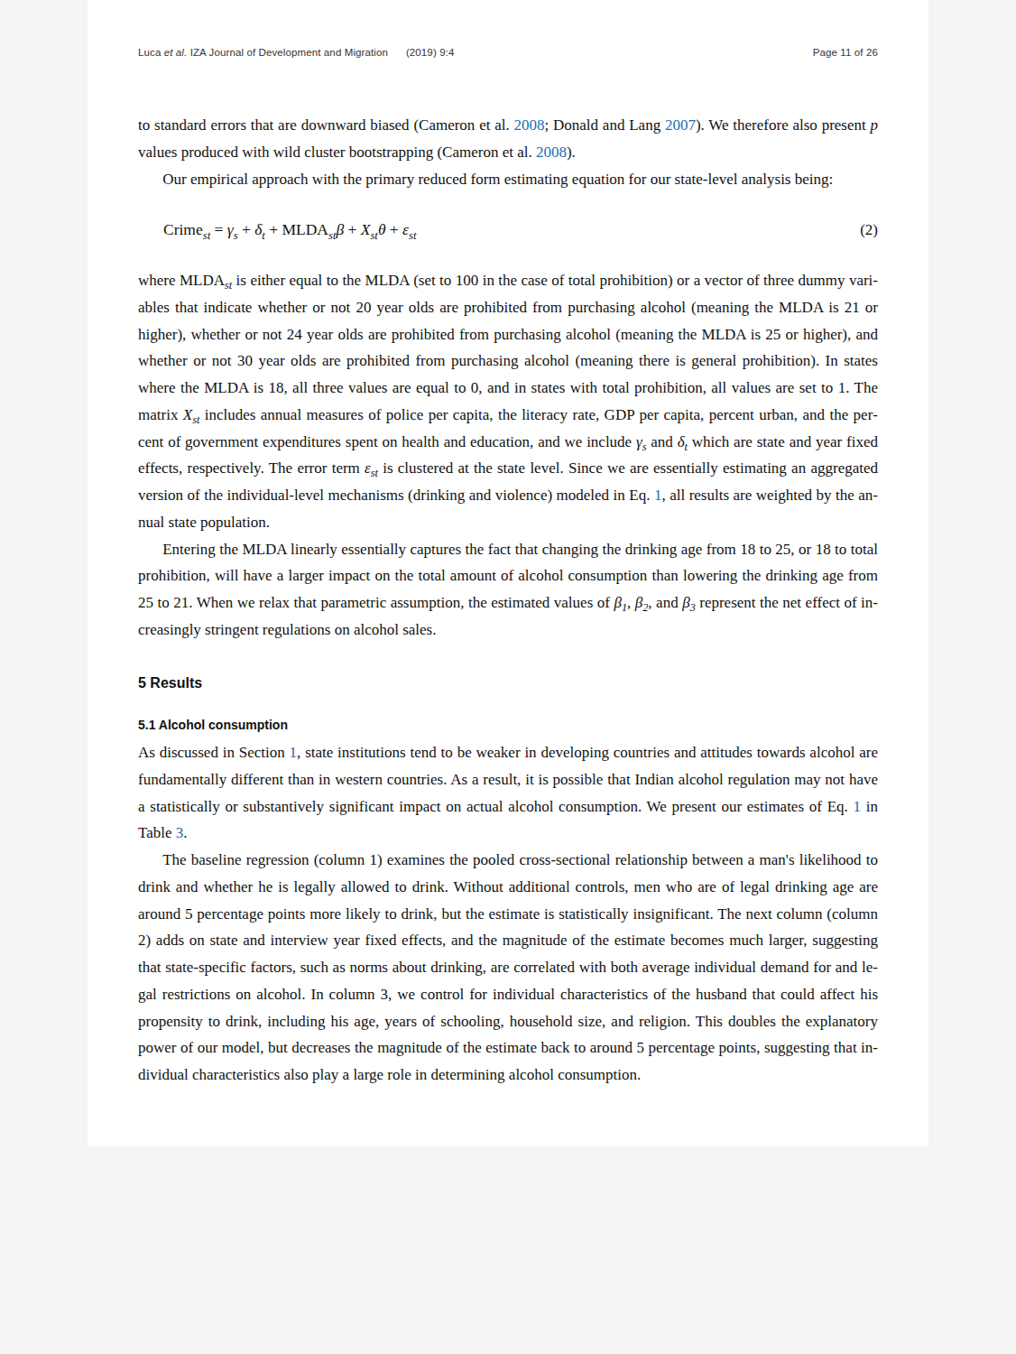Luca et al. IZA Journal of Development and Migration (2019) 9:4
Page 11 of 26
to standard errors that are downward biased (Cameron et al. 2008; Donald and Lang 2007). We therefore also present p values produced with wild cluster bootstrapping (Cameron et al. 2008).
Our empirical approach with the primary reduced form estimating equation for our state-level analysis being:
Crimest = γs + δt + MLDAstβ + Xstθ + εst
(2)
where MLDAst is either equal to the MLDA (set to 100 in the case of total prohibition) or a vector of three dummy variables that indicate whether or not 20 year olds are prohibited from purchasing alcohol (meaning the MLDA is 21 or higher), whether or not 24 year olds are prohibited from purchasing alcohol (meaning the MLDA is 25 or higher), and whether or not 30 year olds are prohibited from purchasing alcohol (meaning there is general prohibition). In states where the MLDA is 18, all three values are equal to 0, and in states with total prohibition, all values are set to 1. The matrix Xst includes annual measures of police per capita, the literacy rate, GDP per capita, percent urban, and the percent of government expenditures spent on health and education, and we include γs and δt which are state and year fixed effects, respectively. The error term εst is clustered at the state level. Since we are essentially estimating an aggregated version of the individual-level mechanisms (drinking and violence) modeled in Eq. 1, all results are weighted by the annual state population.
Entering the MLDA linearly essentially captures the fact that changing the drinking age from 18 to 25, or 18 to total prohibition, will have a larger impact on the total amount of alcohol consumption than lowering the drinking age from 25 to 21. When we relax that parametric assumption, the estimated values of β1, β2, and β3 represent the net effect of increasingly stringent regulations on alcohol sales.
5 Results
5.1 Alcohol consumption
As discussed in Section 1, state institutions tend to be weaker in developing countries and attitudes towards alcohol are fundamentally different than in western countries. As a result, it is possible that Indian alcohol regulation may not have a statistically or substantively significant impact on actual alcohol consumption. We present our estimates of Eq. 1 in Table 3.
The baseline regression (column 1) examines the pooled cross-sectional relationship between a man's likelihood to drink and whether he is legally allowed to drink. Without additional controls, men who are of legal drinking age are around 5 percentage points more likely to drink, but the estimate is statistically insignificant. The next column (column 2) adds on state and interview year fixed effects, and the magnitude of the estimate becomes much larger, suggesting that state-specific factors, such as norms about drinking, are correlated with both average individual demand for and legal restrictions on alcohol. In column 3, we control for individual characteristics of the husband that could affect his propensity to drink, including his age, years of schooling, household size, and religion. This doubles the explanatory power of our model, but decreases the magnitude of the estimate back to around 5 percentage points, suggesting that individual characteristics also play a large role in determining alcohol consumption.